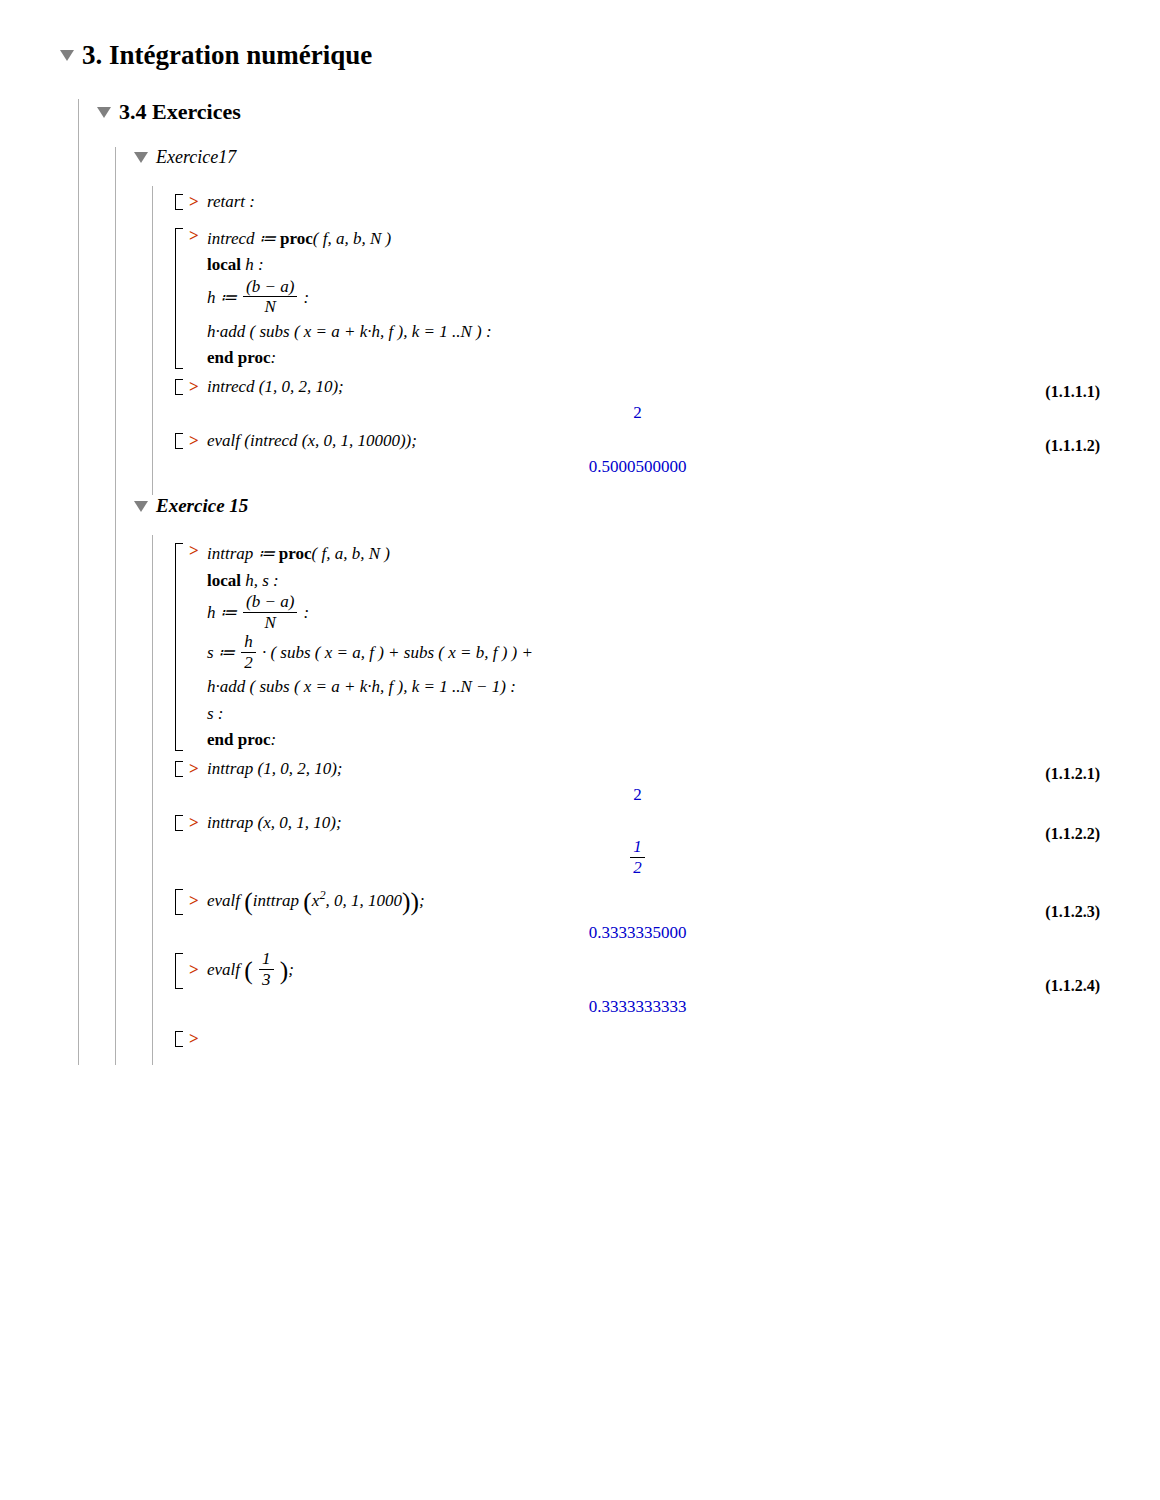3. Intégration numérique
3.4 Exercices
Exercice 17
>retart :
>
intrecd ≔ proc( f, a, b, N )
local h :
h ≔ (b − a) N :
h·add ( subs ( x = a + k·h, f ), k = 1 ..N ) :
end proc:
>intrecd (1, 0, 2, 10);
2
(1.1.1.1)
>evalf (intrecd (x, 0, 1, 10000));
0.5000500000
(1.1.1.2)
Exercice 15
>
inttrap ≔ proc( f, a, b, N )
local h, s :
h ≔ (b − a) N :
s ≔ h 2 · ( subs ( x = a, f ) + subs ( x = b, f ) ) +
h·add ( subs ( x = a + k·h, f ), k = 1 ..N − 1) :
s :
end proc:
>inttrap (1, 0, 2, 10);
2
(1.1.2.1)
>inttrap (x, 0, 1, 10);
12
(1.1.2.2)
>evalf (inttrap (x2, 0, 1, 1000));
0.3333335000
(1.1.2.3)
>evalf ( 13 );
0.3333333333
(1.1.2.4)
>